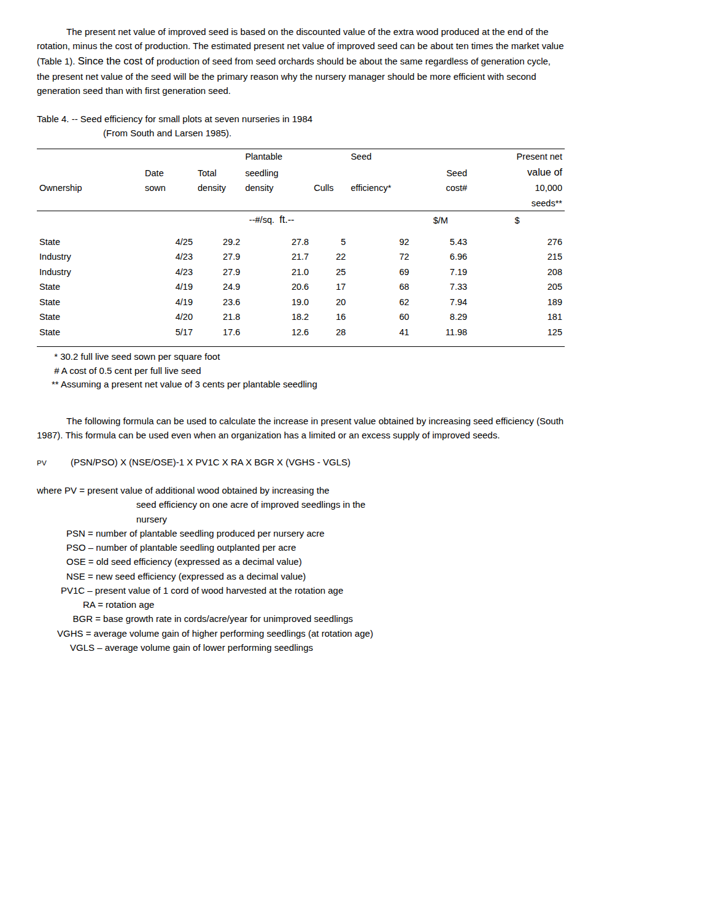The present net value of improved seed is based on the discounted value of the extra wood produced at the end of the rotation, minus the cost of production. The estimated present net value of improved seed can be about ten times the market value (Table 1). Since the cost of production of seed from seed orchards should be about the same regardless of generation cycle, the present net value of the seed will be the primary reason why the nursery manager should be more efficient with second generation seed than with first generation seed.
Table 4. -- Seed efficiency for small plots at seven nurseries in 1984 (From South and Larsen 1985).
| | | | Plantable | | Seed | | Present net |
| --- | --- | --- | --- | --- | --- | --- | --- |
| | Date | Total | seedling | | | Seed | value of |
| Ownership | sown | density | density | Culls | efficiency* | cost# | 10,000 |
| | | | | | | | seeds** |
| | | --#/sq. ft.-- | | $/M | $ |
| State | 4/25 | 29.2 | 27.8 | 5 | 92 | 5.43 | 276 |
| Industry | 4/23 | 27.9 | 21.7 | 22 | 72 | 6.96 | 215 |
| Industry | 4/23 | 27.9 | 21.0 | 25 | 69 | 7.19 | 208 |
| State | 4/19 | 24.9 | 20.6 | 17 | 68 | 7.33 | 205 |
| State | 4/19 | 23.6 | 19.0 | 20 | 62 | 7.94 | 189 |
| State | 4/20 | 21.8 | 18.2 | 16 | 60 | 8.29 | 181 |
| State | 5/17 | 17.6 | 12.6 | 28 | 41 | 11.98 | 125 |
* 30.2 full live seed sown per square foot
# A cost of 0.5 cent per full live seed
** Assuming a present net value of 3 cents per plantable seedling
The following formula can be used to calculate the increase in present value obtained by increasing seed efficiency (South 1987). This formula can be used even when an organization has a limited or an excess supply of improved seeds.
PV(PSN/PSO) X (NSE/OSE)-1 X PV1C X RA X BGR X (VGHS - VGLS)
where PV = present value of additional wood obtained by increasing the seed efficiency on one acre of improved seedlings in the nursery PSN = number of plantable seedling produced per nursery acre PSO – number of plantable seedling outplanted per acre OSE = old seed efficiency (expressed as a decimal value) NSE = new seed efficiency (expressed as a decimal value) PV1C – present value of 1 cord of wood harvested at the rotation age RA = rotation age BGR = base growth rate in cords/acre/year for unimproved seedlings VGHS = average volume gain of higher performing seedlings (at rotation age) VGLS – average volume gain of lower performing seedlings